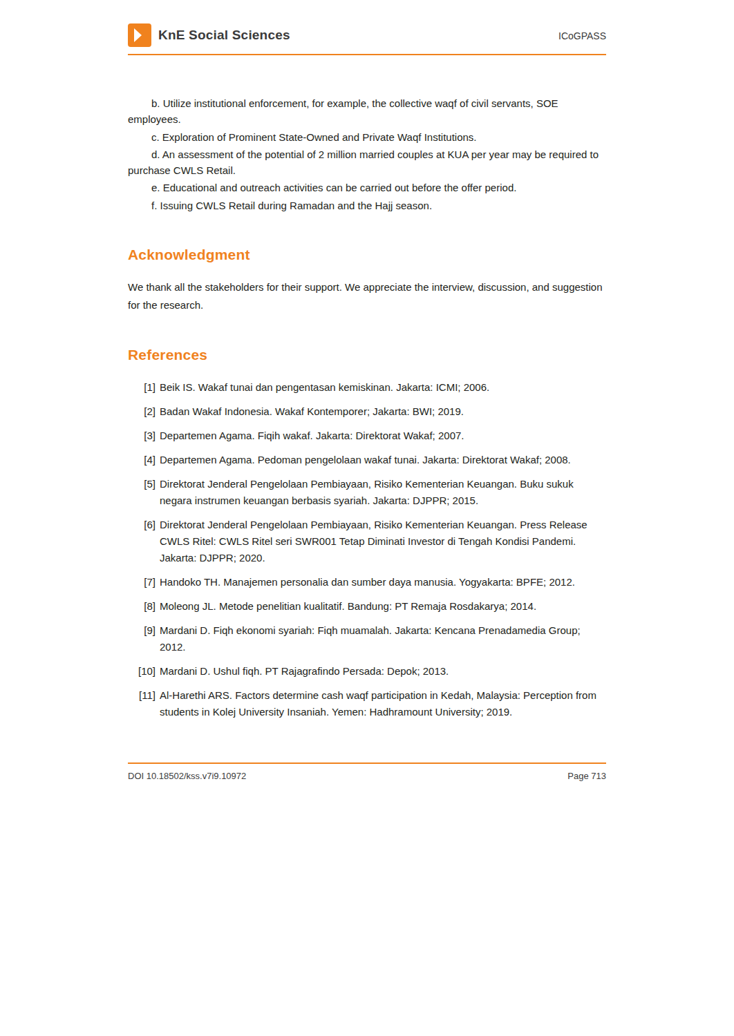KnE Social Sciences
ICoGPASS
b. Utilize institutional enforcement, for example, the collective waqf of civil servants, SOE employees.
c. Exploration of Prominent State-Owned and Private Waqf Institutions.
d. An assessment of the potential of 2 million married couples at KUA per year may be required to purchase CWLS Retail.
e. Educational and outreach activities can be carried out before the offer period.
f. Issuing CWLS Retail during Ramadan and the Hajj season.
Acknowledgment
We thank all the stakeholders for their support. We appreciate the interview, discussion, and suggestion for the research.
References
[1] Beik IS. Wakaf tunai dan pengentasan kemiskinan. Jakarta: ICMI; 2006.
[2] Badan Wakaf Indonesia. Wakaf Kontemporer; Jakarta: BWI; 2019.
[3] Departemen Agama. Fiqih wakaf. Jakarta: Direktorat Wakaf; 2007.
[4] Departemen Agama. Pedoman pengelolaan wakaf tunai. Jakarta: Direktorat Wakaf; 2008.
[5] Direktorat Jenderal Pengelolaan Pembiayaan, Risiko Kementerian Keuangan. Buku sukuk negara instrumen keuangan berbasis syariah. Jakarta: DJPPR; 2015.
[6] Direktorat Jenderal Pengelolaan Pembiayaan, Risiko Kementerian Keuangan. Press Release CWLS Ritel: CWLS Ritel seri SWR001 Tetap Diminati Investor di Tengah Kondisi Pandemi. Jakarta: DJPPR; 2020.
[7] Handoko TH. Manajemen personalia dan sumber daya manusia. Yogyakarta: BPFE; 2012.
[8] Moleong JL. Metode penelitian kualitatif. Bandung: PT Remaja Rosdakarya; 2014.
[9] Mardani D. Fiqh ekonomi syariah: Fiqh muamalah. Jakarta: Kencana Prenadamedia Group; 2012.
[10] Mardani D. Ushul fiqh. PT Rajagrafindo Persada: Depok; 2013.
[11] Al-Harethi ARS. Factors determine cash waqf participation in Kedah, Malaysia: Perception from students in Kolej University Insaniah. Yemen: Hadhramount University; 2019.
DOI 10.18502/kss.v7i9.10972
Page 713